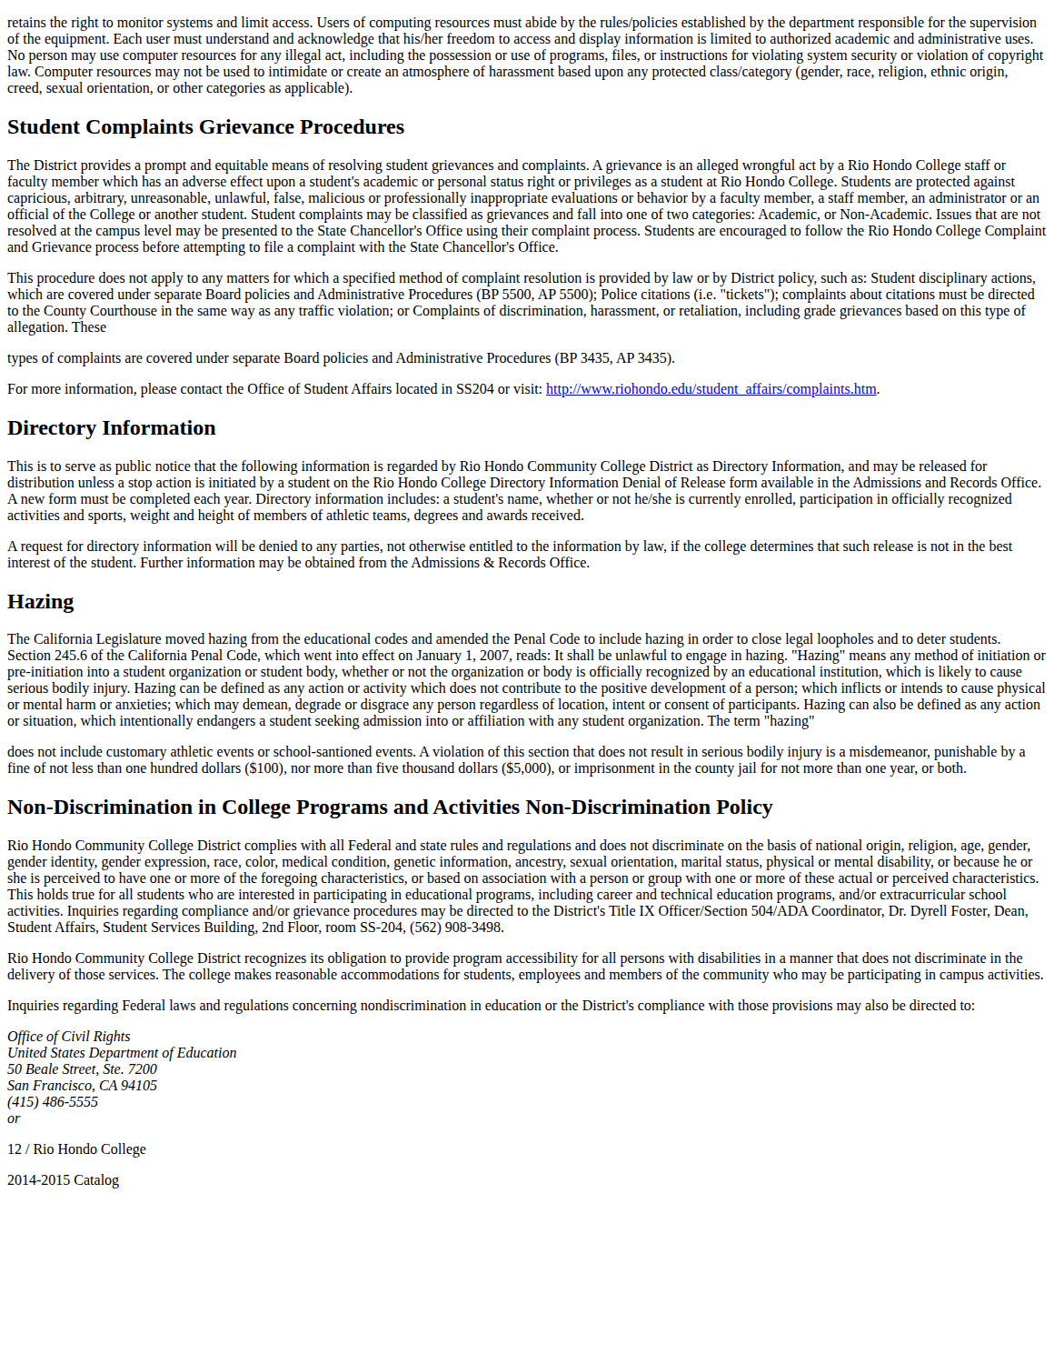retains the right to monitor systems and limit access. Users of computing resources must abide by the rules/policies established by the department responsible for the supervision of the equipment. Each user must understand and acknowledge that his/her freedom to access and display information is limited to authorized academic and administrative uses. No person may use computer resources for any illegal act, including the possession or use of programs, files, or instructions for violating system security or violation of copyright law. Computer resources may not be used to intimidate or create an atmosphere of harassment based upon any protected class/category (gender, race, religion, ethnic origin, creed, sexual orientation, or other categories as applicable).
Student Complaints Grievance Procedures
The District provides a prompt and equitable means of resolving student grievances and complaints. A grievance is an alleged wrongful act by a Rio Hondo College staff or faculty member which has an adverse effect upon a student's academic or personal status right or privileges as a student at Rio Hondo College. Students are protected against capricious, arbitrary, unreasonable, unlawful, false, malicious or professionally inappropriate evaluations or behavior by a faculty member, a staff member, an administrator or an official of the College or another student. Student complaints may be classified as grievances and fall into one of two categories: Academic, or Non-Academic. Issues that are not resolved at the campus level may be presented to the State Chancellor's Office using their complaint process. Students are encouraged to follow the Rio Hondo College Complaint and Grievance process before attempting to file a complaint with the State Chancellor's Office.
This procedure does not apply to any matters for which a specified method of complaint resolution is provided by law or by District policy, such as: Student disciplinary actions, which are covered under separate Board policies and Administrative Procedures (BP 5500, AP 5500); Police citations (i.e. "tickets"); complaints about citations must be directed to the County Courthouse in the same way as any traffic violation; or Complaints of discrimination, harassment, or retaliation, including grade grievances based on this type of allegation. These
types of complaints are covered under separate Board policies and Administrative Procedures (BP 3435, AP 3435).
For more information, please contact the Office of Student Affairs located in SS204 or visit: http://www.riohondo.edu/student_affairs/complaints.htm.
Directory Information
This is to serve as public notice that the following information is regarded by Rio Hondo Community College District as Directory Information, and may be released for distribution unless a stop action is initiated by a student on the Rio Hondo College Directory Information Denial of Release form available in the Admissions and Records Office. A new form must be completed each year. Directory information includes: a student's name, whether or not he/she is currently enrolled, participation in officially recognized activities and sports, weight and height of members of athletic teams, degrees and awards received.
A request for directory information will be denied to any parties, not otherwise entitled to the information by law, if the college determines that such release is not in the best interest of the student. Further information may be obtained from the Admissions & Records Office.
Hazing
The California Legislature moved hazing from the educational codes and amended the Penal Code to include hazing in order to close legal loopholes and to deter students. Section 245.6 of the California Penal Code, which went into effect on January 1, 2007, reads: It shall be unlawful to engage in hazing. "Hazing" means any method of initiation or pre-initiation into a student organization or student body, whether or not the organization or body is officially recognized by an educational institution, which is likely to cause serious bodily injury. Hazing can be defined as any action or activity which does not contribute to the positive development of a person; which inflicts or intends to cause physical or mental harm or anxieties; which may demean, degrade or disgrace any person regardless of location, intent or consent of participants. Hazing can also be defined as any action or situation, which intentionally endangers a student seeking admission into or affiliation with any student organization. The term "hazing"
does not include customary athletic events or school-santioned events. A violation of this section that does not result in serious bodily injury is a misdemeanor, punishable by a fine of not less than one hundred dollars ($100), nor more than five thousand dollars ($5,000), or imprisonment in the county jail for not more than one year, or both.
Non-Discrimination in College Programs and Activities Non-Discrimination Policy
Rio Hondo Community College District complies with all Federal and state rules and regulations and does not discriminate on the basis of national origin, religion, age, gender, gender identity, gender expression, race, color, medical condition, genetic information, ancestry, sexual orientation, marital status, physical or mental disability, or because he or she is perceived to have one or more of the foregoing characteristics, or based on association with a person or group with one or more of these actual or perceived characteristics. This holds true for all students who are interested in participating in educational programs, including career and technical education programs, and/or extracurricular school activities. Inquiries regarding compliance and/or grievance procedures may be directed to the District's Title IX Officer/Section 504/ADA Coordinator, Dr. Dyrell Foster, Dean, Student Affairs, Student Services Building, 2nd Floor, room SS-204, (562) 908-3498.
Rio Hondo Community College District recognizes its obligation to provide program accessibility for all persons with disabilities in a manner that does not discriminate in the delivery of those services. The college makes reasonable accommodations for students, employees and members of the community who may be participating in campus activities.
Inquiries regarding Federal laws and regulations concerning nondiscrimination in education or the District's compliance with those provisions may also be directed to:
Office of Civil Rights
United States Department of Education
50 Beale Street, Ste. 7200
San Francisco, CA 94105
(415) 486-5555
or
12 / Rio Hondo College
2014-2015 Catalog